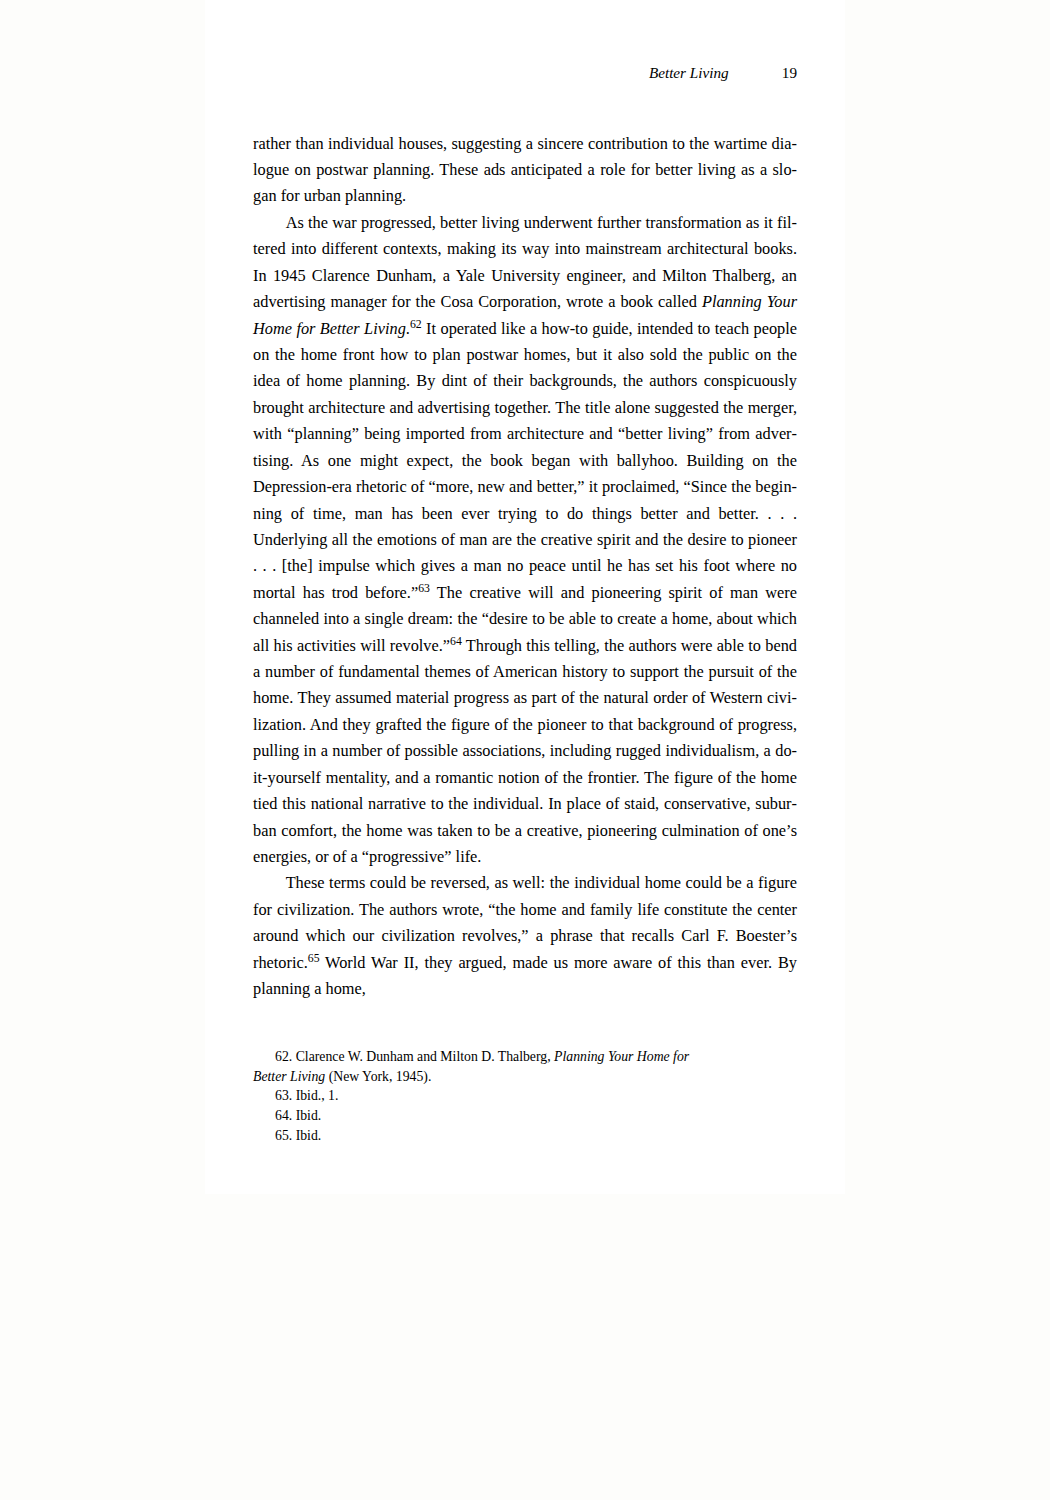Better Living 19
rather than individual houses, suggesting a sincere contribution to the wartime dialogue on postwar planning. These ads anticipated a role for better living as a slogan for urban planning.
As the war progressed, better living underwent further transformation as it filtered into different contexts, making its way into mainstream architectural books. In 1945 Clarence Dunham, a Yale University engineer, and Milton Thalberg, an advertising manager for the Cosa Corporation, wrote a book called Planning Your Home for Better Living.62 It operated like a how-to guide, intended to teach people on the home front how to plan postwar homes, but it also sold the public on the idea of home planning. By dint of their backgrounds, the authors conspicuously brought architecture and advertising together. The title alone suggested the merger, with “planning” being imported from architecture and “better living” from advertising. As one might expect, the book began with ballyhoo. Building on the Depression-era rhetoric of “more, new and better,” it proclaimed, “Since the beginning of time, man has been ever trying to do things better and better. . . . Underlying all the emotions of man are the creative spirit and the desire to pioneer . . . [the] impulse which gives a man no peace until he has set his foot where no mortal has trod before.”63 The creative will and pioneering spirit of man were channeled into a single dream: the “desire to be able to create a home, about which all his activities will revolve.”64 Through this telling, the authors were able to bend a number of fundamental themes of American history to support the pursuit of the home. They assumed material progress as part of the natural order of Western civilization. And they grafted the figure of the pioneer to that background of progress, pulling in a number of possible associations, including rugged individualism, a do-it-yourself mentality, and a romantic notion of the frontier. The figure of the home tied this national narrative to the individual. In place of staid, conservative, suburban comfort, the home was taken to be a creative, pioneering culmination of one’s energies, or of a “progressive” life.
These terms could be reversed, as well: the individual home could be a figure for civilization. The authors wrote, “the home and family life constitute the center around which our civilization revolves,” a phrase that recalls Carl F. Boester’s rhetoric.65 World War II, they argued, made us more aware of this than ever. By planning a home,
62. Clarence W. Dunham and Milton D. Thalberg, Planning Your Home for
Better Living (New York, 1945).
63. Ibid., 1.
64. Ibid.
65. Ibid.